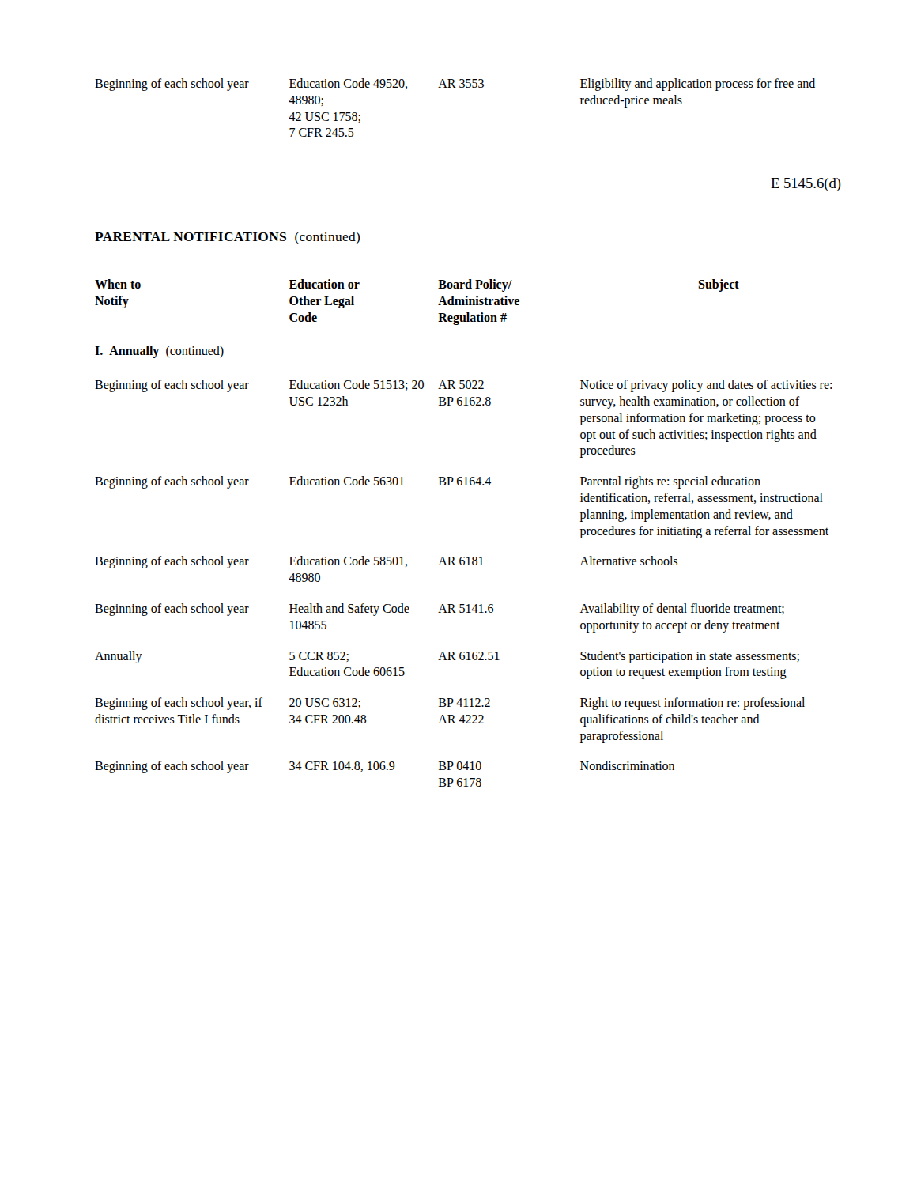| Beginning of each school year | Education Code 49520, 48980; 42 USC 1758; 7 CFR 245.5 | AR 3553 | Eligibility and application process for free and reduced-price meals |
E 5145.6(d)
PARENTAL NOTIFICATIONS (continued)
| When to Notify | Education or Other Legal Code | Board Policy/ Administrative Regulation # | Subject |
| --- | --- | --- | --- |
| I. Annually (continued) |
| Beginning of each school year | Education Code 51513; 20 USC 1232h | AR 5022 BP 6162.8 | Notice of privacy policy and dates of activities re: survey, health examination, or collection of personal information for marketing; process to opt out of such activities; inspection rights and procedures |
| Beginning of each school year | Education Code 56301 | BP 6164.4 | Parental rights re: special education identification, referral, assessment, instructional planning, implementation and review, and procedures for initiating a referral for assessment |
| Beginning of each school year | Education Code 58501, 48980 | AR 6181 | Alternative schools |
| Beginning of each school year | Health and Safety Code 104855 | AR 5141.6 | Availability of dental fluoride treatment; opportunity to accept or deny treatment |
| Annually | 5 CCR 852; Education Code 60615 | AR 6162.51 | Student's participation in state assessments; option to request exemption from testing |
| Beginning of each school year, if district receives Title I funds | 20 USC 6312; 34 CFR 200.48 | BP 4112.2 AR 4222 | Right to request information re: professional qualifications of child's teacher and paraprofessional |
| Beginning of each school year | 34 CFR 104.8, 106.9 | BP 0410 BP 6178 | Nondiscrimination |